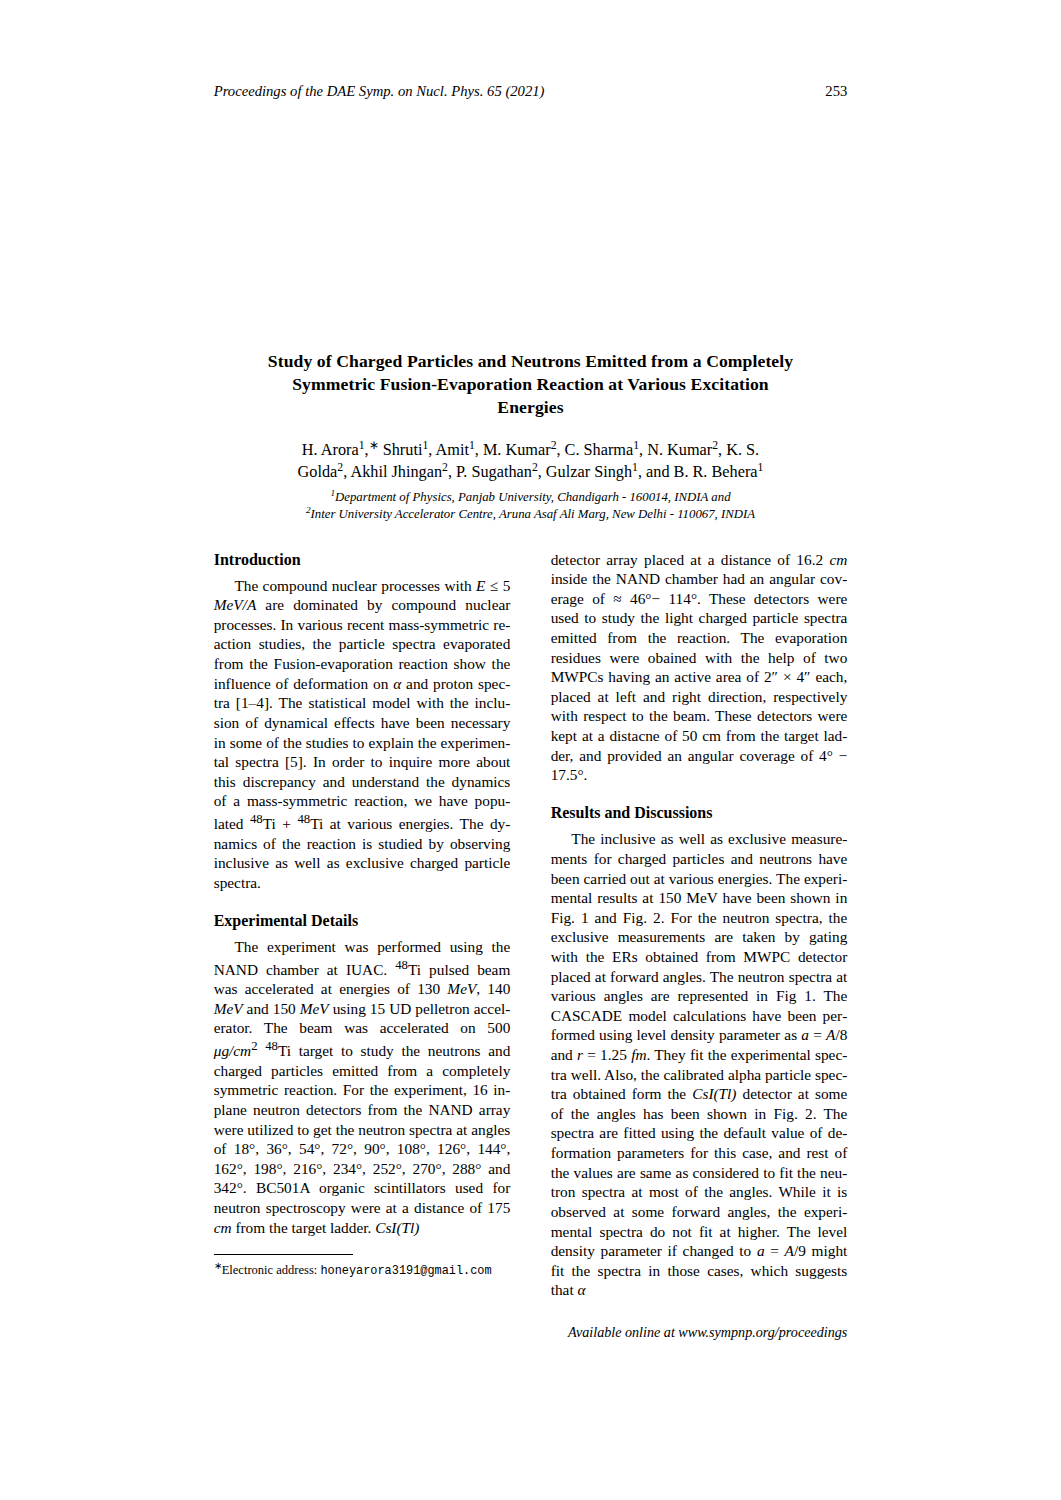Proceedings of the DAE Symp. on Nucl. Phys. 65 (2021) 253
Study of Charged Particles and Neutrons Emitted from a Completely
Symmetric Fusion-Evaporation Reaction at Various Excitation
Energies
H. Arora1,∗ Shruti1, Amit1, M. Kumar2, C. Sharma1, N. Kumar2, K. S.
Golda2, Akhil Jhingan2, P. Sugathan2, Gulzar Singh1, and B. R. Behera1
1Department of Physics, Panjab University, Chandigarh - 160014, INDIA and
2Inter University Accelerator Centre, Aruna Asaf Ali Marg, New Delhi - 110067, INDIA
Introduction
The compound nuclear processes with E ≤ 5 MeV/A are dominated by compound nuclear processes. In various recent mass-symmetric reaction studies, the particle spectra evaporated from the Fusion-evaporation reaction show the influence of deformation on α and proton spectra [1–4]. The statistical model with the inclusion of dynamical effects have been necessary in some of the studies to explain the experimental spectra [5]. In order to inquire more about this discrepancy and understand the dynamics of a mass-symmetric reaction, we have populated 48Ti + 48Ti at various energies. The dynamics of the reaction is studied by observing inclusive as well as exclusive charged particle spectra.
Experimental Details
The experiment was performed using the NAND chamber at IUAC. 48Ti pulsed beam was accelerated at energies of 130 MeV, 140 MeV and 150 MeV using 15 UD pelletron accelerator. The beam was accelerated on 500 μg/cm2 48Ti target to study the neutrons and charged particles emitted from a completely symmetric reaction. For the experiment, 16 in-plane neutron detectors from the NAND array were utilized to get the neutron spectra at angles of 18°, 36°, 54°, 72°, 90°, 108°, 126°, 144°, 162°, 198°, 216°, 234°, 252°, 270°, 288° and 342°. BC501A organic scintillators used for neutron spectroscopy were at a distance of 175 cm from the target ladder. CsI(Tl)
∗Electronic address: honeyarora3191@gmail.com
detector array placed at a distance of 16.2 cm inside the NAND chamber had an angular coverage of ≈ 46°− 114°. These detectors were used to study the light charged particle spectra emitted from the reaction. The evaporation residues were obained with the help of two MWPCs having an active area of 2″ × 4″ each, placed at left and right direction, respectively with respect to the beam. These detectors were kept at a distacne of 50 cm from the target ladder, and provided an angular coverage of 4° − 17.5°.
Results and Discussions
The inclusive as well as exclusive measurements for charged particles and neutrons have been carried out at various energies. The experimental results at 150 MeV have been shown in Fig. 1 and Fig. 2. For the neutron spectra, the exclusive measurements are taken by gating with the ERs obtained from MWPC detector placed at forward angles. The neutron spectra at various angles are represented in Fig 1. The CASCADE model calculations have been performed using level density parameter as a = A/8 and r = 1.25 fm. They fit the experimental spectra well. Also, the calibrated alpha particle spectra obtained form the CsI(Tl) detector at some of the angles has been shown in Fig. 2. The spectra are fitted using the default value of deformation parameters for this case, and rest of the values are same as considered to fit the neutron spectra at most of the angles. While it is observed at some forward angles, the experimental spectra do not fit at higher. The level density parameter if changed to a = A/9 might fit the spectra in those cases, which suggests that α
Available online at www.sympnp.org/proceedings